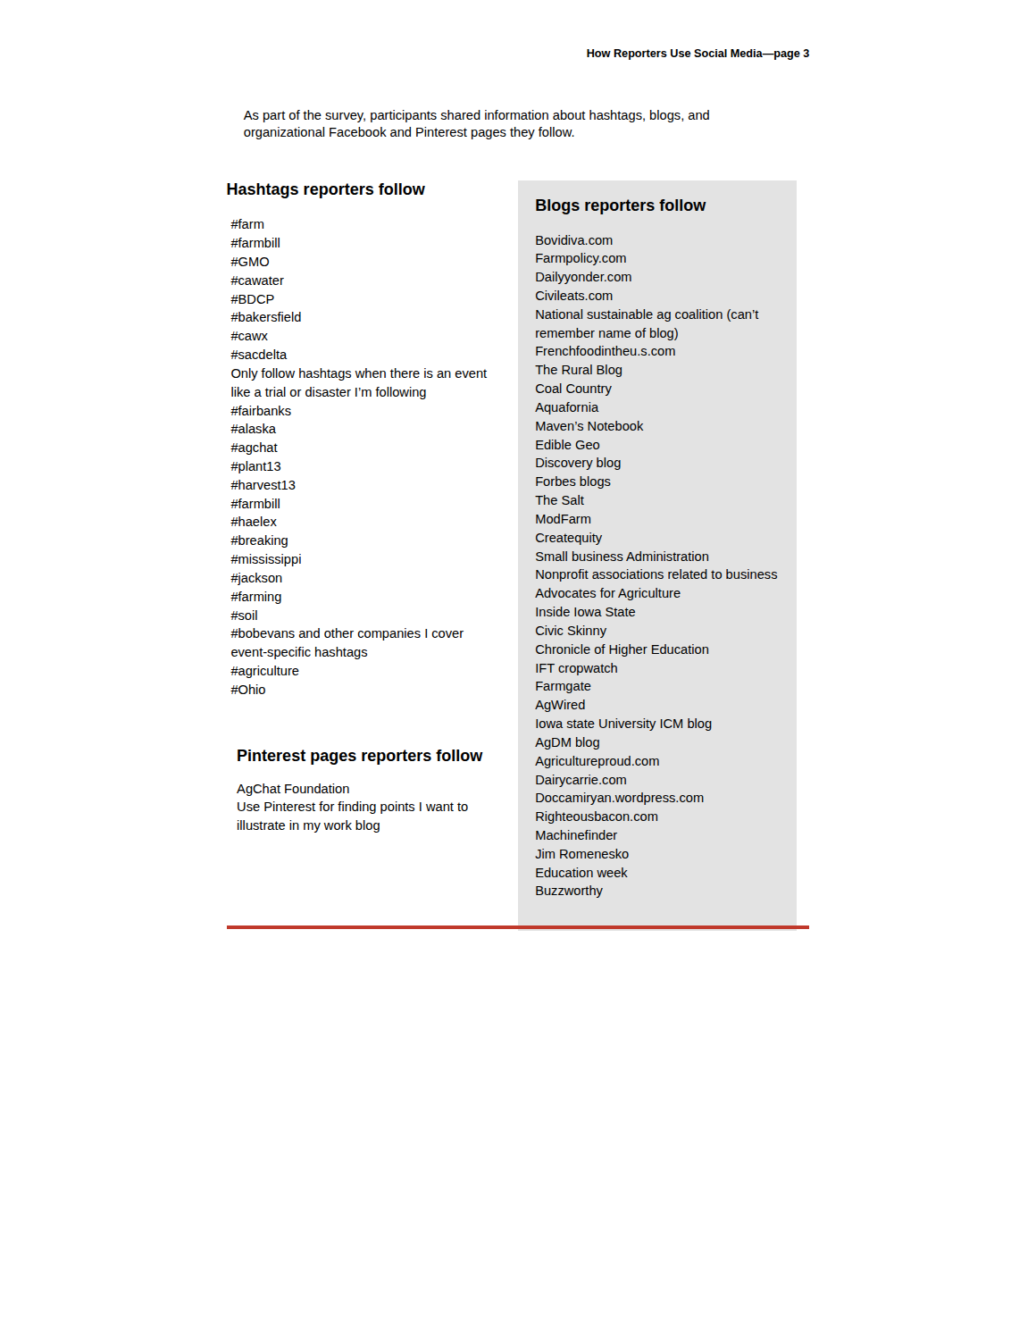How Reporters Use Social Media—page 3
As part of the survey, participants shared information about hashtags, blogs, and organizational Facebook and Pinterest pages they follow.
Hashtags reporters follow
#farm
#farmbill
#GMO
#cawater
#BDCP
#bakersfield
#cawx
#sacdelta
Only follow hashtags when there is an event like a trial or disaster I’m following
#fairbanks
#alaska
#agchat
#plant13
#harvest13
#farmbill
#haelex
#breaking
#mississippi
#jackson
#farming
#soil
#bobevans and other companies I cover event-specific hashtags
#agriculture
#Ohio
Pinterest pages reporters follow
AgChat Foundation
Use Pinterest for finding points I want to illustrate in my work blog
Blogs reporters follow
Bovidiva.com
Farmpolicy.com
Dailyyonder.com
Civileats.com
National sustainable ag coalition (can’t remember name of blog)
Frenchfoodintheu.s.com
The Rural Blog
Coal Country
Aquafornia
Maven’s Notebook
Edible Geo
Discovery blog
Forbes blogs
The Salt
ModFarm
Createquity
Small business Administration
Nonprofit associations related to business
Advocates for Agriculture
Inside Iowa State
Civic Skinny
Chronicle of Higher Education
IFT cropwatch
Farmgate
AgWired
Iowa state University ICM blog
AgDM blog
Agricultureproud.com
Dairycarrie.com
Doccamiryan.wordpress.com
Righteousbacon.com
Machinefinder
Jim Romenesko
Education week
Buzzworthy